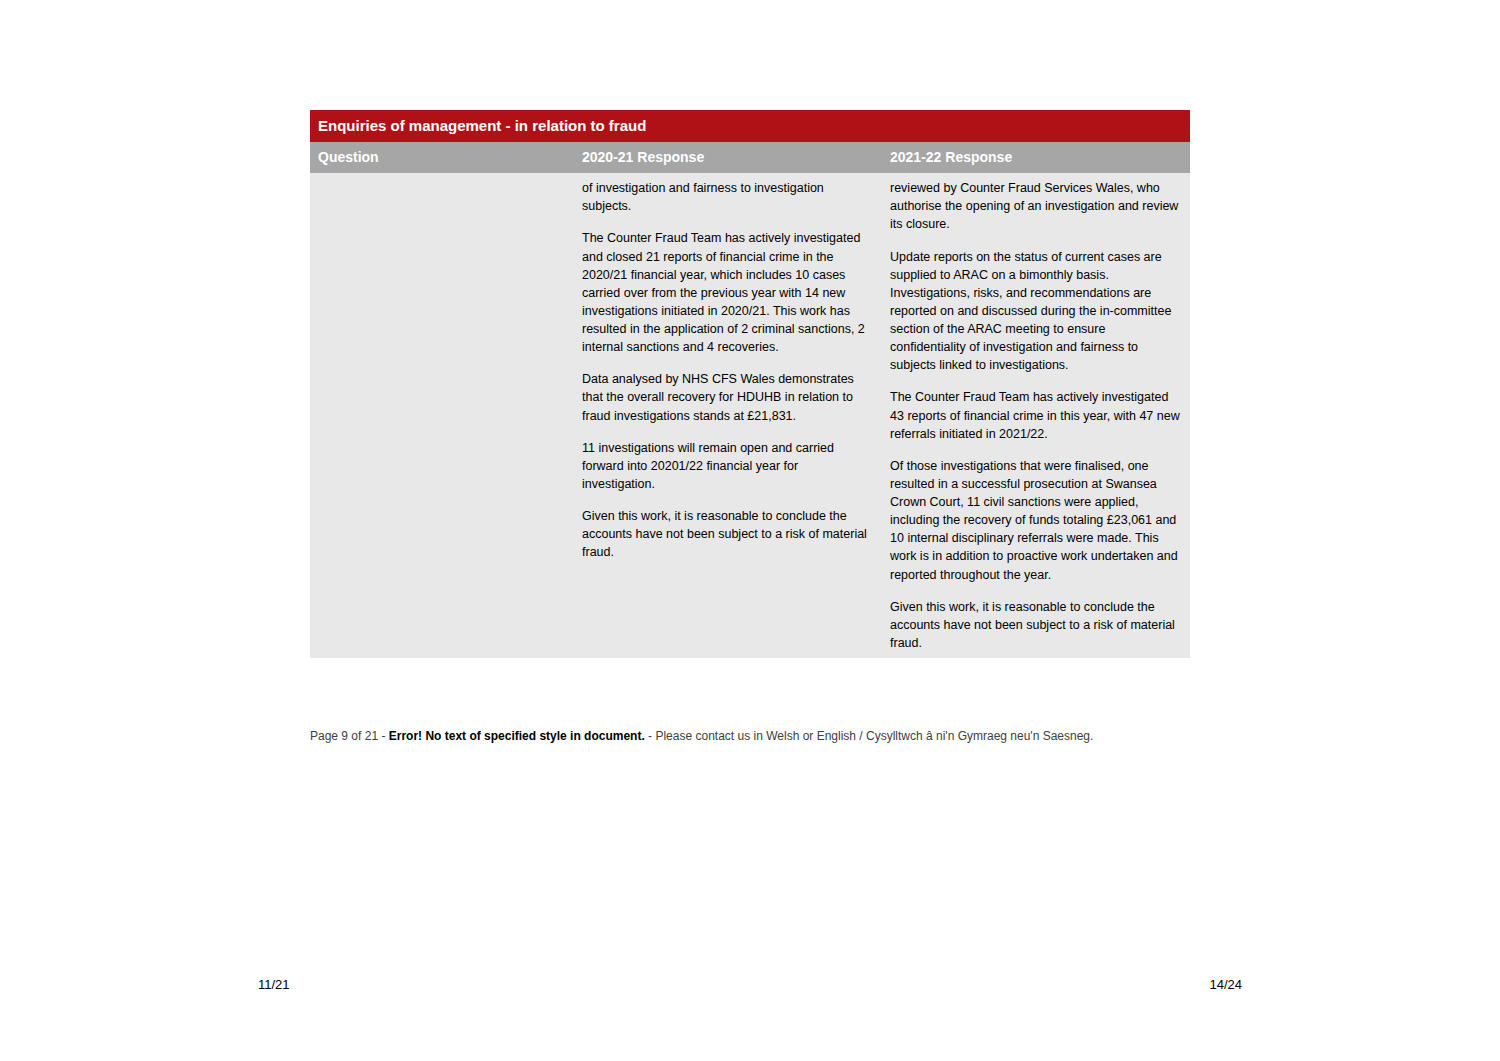| Enquiries of management - in relation to fraud |
| --- |
| Question | 2020-21 Response | 2021-22 Response |
| | of investigation and fairness to investigation subjects. The Counter Fraud Team has actively investigated and closed 21 reports of financial crime in the 2020/21 financial year, which includes 10 cases carried over from the previous year with 14 new investigations initiated in 2020/21. This work has resulted in the application of 2 criminal sanctions, 2 internal sanctions and 4 recoveries. Data analysed by NHS CFS Wales demonstrates that the overall recovery for HDUHB in relation to fraud investigations stands at £21,831. 11 investigations will remain open and carried forward into 20201/22 financial year for investigation. Given this work, it is reasonable to conclude the accounts have not been subject to a risk of material fraud. | reviewed by Counter Fraud Services Wales, who authorise the opening of an investigation and review its closure. Update reports on the status of current cases are supplied to ARAC on a bimonthly basis. Investigations, risks, and recommendations are reported on and discussed during the in-committee section of the ARAC meeting to ensure confidentiality of investigation and fairness to subjects linked to investigations. The Counter Fraud Team has actively investigated 43 reports of financial crime in this year, with 47 new referrals initiated in 2021/22. Of those investigations that were finalised, one resulted in a successful prosecution at Swansea Crown Court, 11 civil sanctions were applied, including the recovery of funds totaling £23,061 and 10 internal disciplinary referrals were made. This work is in addition to proactive work undertaken and reported throughout the year. Given this work, it is reasonable to conclude the accounts have not been subject to a risk of material fraud. |
Page 9 of 21 - Error! No text of specified style in document. - Please contact us in Welsh or English / Cysylltwch â ni'n Gymraeg neu'n Saesneg.
11/21
14/24